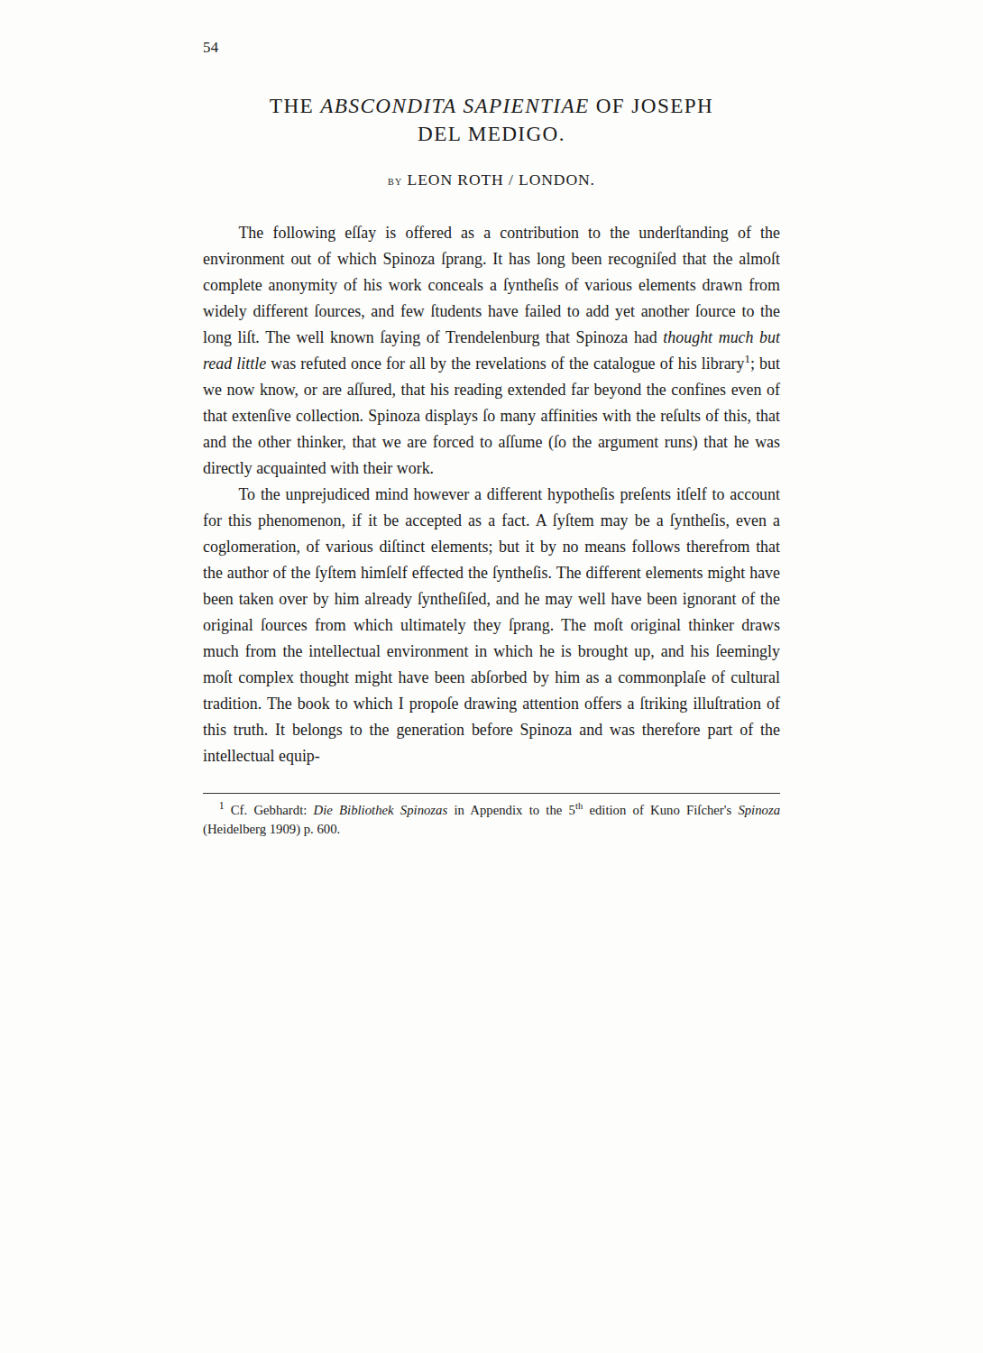54
THE ABSCONDITA SAPIENTIAE OF JOSEPH
DEL MEDIGO.
by LEON ROTH / LONDON.
The following eſſay is offered as a contribution to the underſtanding of the environment out of which Spinoza ſprang. It has long been recogniſed that the almoſt complete anonymity of his work conceals a ſyntheſis of various elements drawn from widely different ſources, and few ſtudents have failed to add yet another ſource to the long liſt. The well known ſaying of Trendelenburg that Spinoza had thought much but read little was refuted once for all by the revelations of the catalogue of his library1; but we now know, or are aſſured, that his reading extended far beyond the confines even of that extenſive collection. Spinoza displays ſo many affinities with the reſults of this, that and the other thinker, that we are forced to aſſume (ſo the argument runs) that he was directly acquainted with their work.
To the unprejudiced mind however a different hypotheſis preſents itſelf to account for this phenomenon, if it be accepted as a fact. A ſyſtem may be a ſyntheſis, even a coglomeration, of various diſtinct elements; but it by no means follows therefrom that the author of the ſyſtem himſelf effected the ſyntheſis. The different elements might have been taken over by him already ſyntheſiſed, and he may well have been ignorant of the original ſources from which ultimately they ſprang. The moſt original thinker draws much from the intellectual environment in which he is brought up, and his ſeemingly moſt complex thought might have been abſorbed by him as a commonplaſe of cultural tradition. The book to which I propoſe drawing attention offers a ſtriking illuſtration of this truth. It belongs to the generation before Spinoza and was therefore part of the intellectual equip-
1 Cf. Gebhardt: Die Bibliothek Spinozas in Appendix to the 5th edition of Kuno Fiſcher's Spinoza (Heidelberg 1909) p. 600.